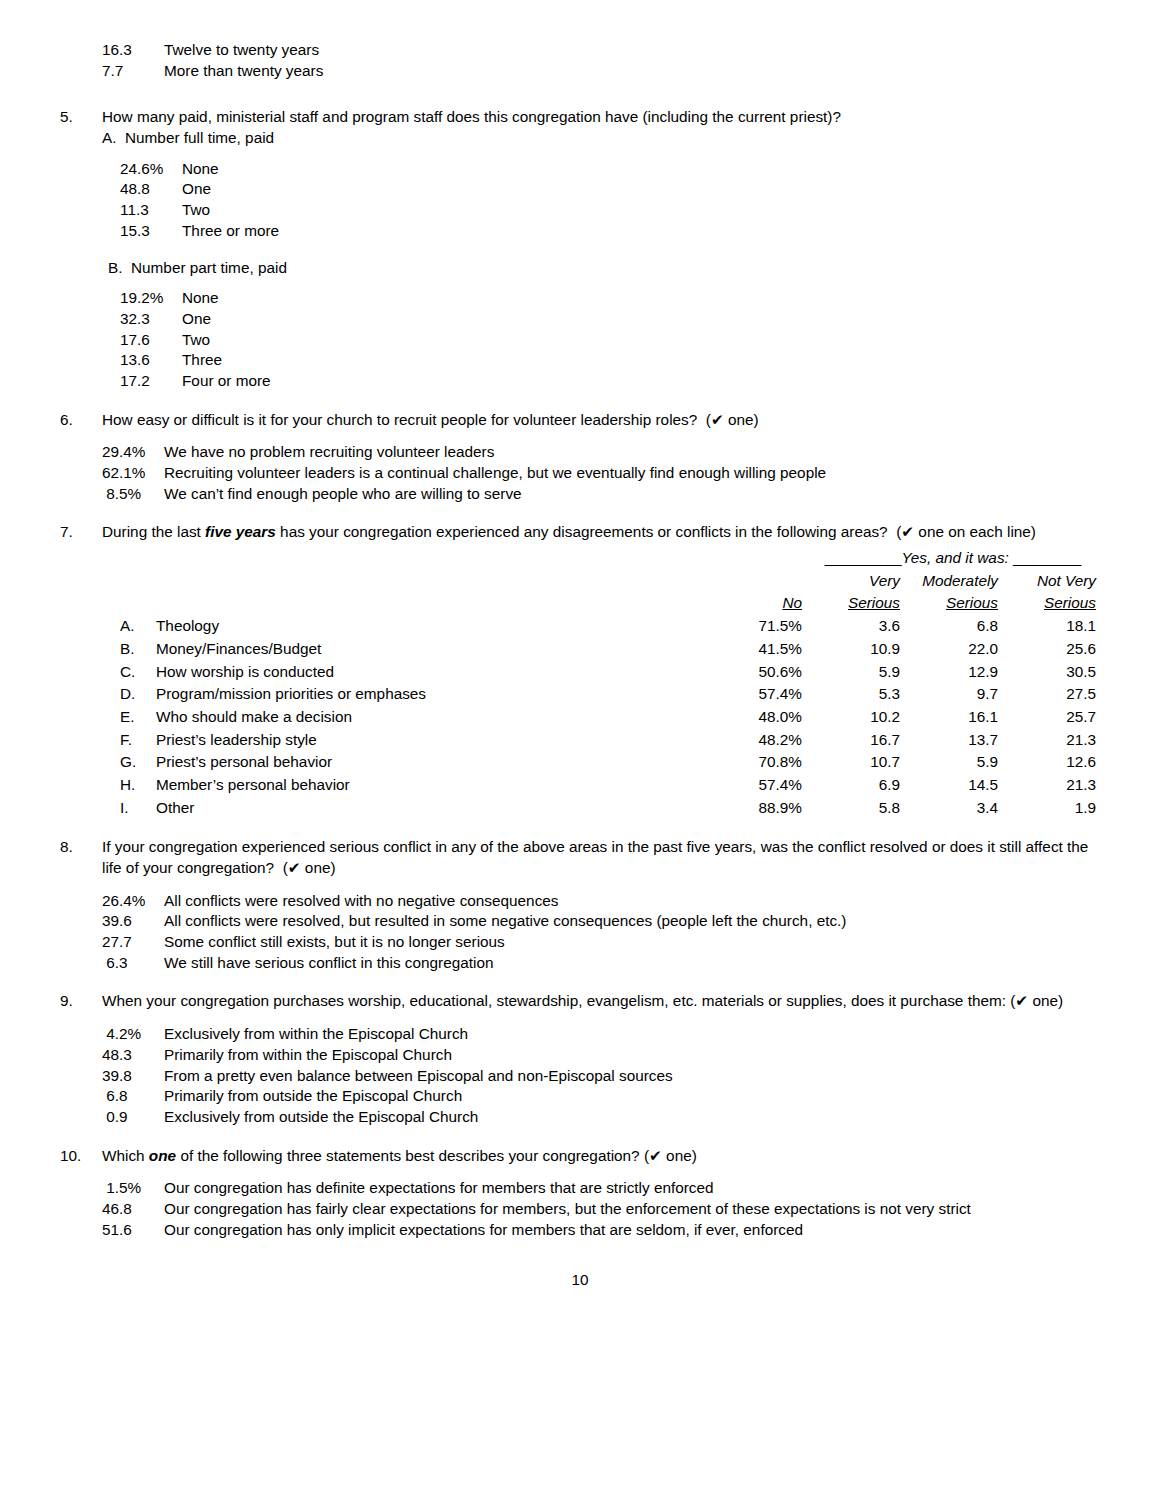16.3 Twelve to twenty years
7.7 More than twenty years
5.
How many paid, ministerial staff and program staff does this congregation have (including the current priest)?
A. Number full time, paid
24.6% None
48.8 One
11.3 Two
15.3 Three or more
B. Number part time, paid
19.2% None
32.3 One
17.6 Two
13.6 Three
17.2 Four or more
6.
How easy or difficult is it for your church to recruit people for volunteer leadership roles? (✔ one)
29.4% We have no problem recruiting volunteer leaders
62.1% Recruiting volunteer leaders is a continual challenge, but we eventually find enough willing people
8.5% We can’t find enough people who are willing to serve
7.
During the last five years has your congregation experienced any disagreements or conflicts in the following areas? (✔ one on each line)
| | | | _________ Yes, and it was: ________ |
| | | | Very | Moderately | Not Very |
| | | No | Serious | Serious | Serious |
| A. | Theology | 71.5% | 3.6 | 6.8 | 18.1 |
| B. | Money/Finances/Budget | 41.5% | 10.9 | 22.0 | 25.6 |
| C. | How worship is conducted | 50.6% | 5.9 | 12.9 | 30.5 |
| D. | Program/mission priorities or emphases | 57.4% | 5.3 | 9.7 | 27.5 |
| E. | Who should make a decision | 48.0% | 10.2 | 16.1 | 25.7 |
| F. | Priest’s leadership style | 48.2% | 16.7 | 13.7 | 21.3 |
| G. | Priest’s personal behavior | 70.8% | 10.7 | 5.9 | 12.6 |
| H. | Member’s personal behavior | 57.4% | 6.9 | 14.5 | 21.3 |
| I. | Other | 88.9% | 5.8 | 3.4 | 1.9 |
8.
If your congregation experienced serious conflict in any of the above areas in the past five years, was the conflict resolved or does it still affect the life of your congregation? (✔ one)
26.4% All conflicts were resolved with no negative consequences
39.6 All conflicts were resolved, but resulted in some negative consequences (people left the church, etc.)
27.7 Some conflict still exists, but it is no longer serious
6.3 We still have serious conflict in this congregation
9.
When your congregation purchases worship, educational, stewardship, evangelism, etc. materials or supplies, does it purchase them: (✔ one)
4.2% Exclusively from within the Episcopal Church
48.3 Primarily from within the Episcopal Church
39.8 From a pretty even balance between Episcopal and non-Episcopal sources
6.8 Primarily from outside the Episcopal Church
0.9 Exclusively from outside the Episcopal Church
10.
Which one of the following three statements best describes your congregation? (✔ one)
1.5% Our congregation has definite expectations for members that are strictly enforced
46.8 Our congregation has fairly clear expectations for members, but the enforcement of these expectations is not very strict
51.6 Our congregation has only implicit expectations for members that are seldom, if ever, enforced
10